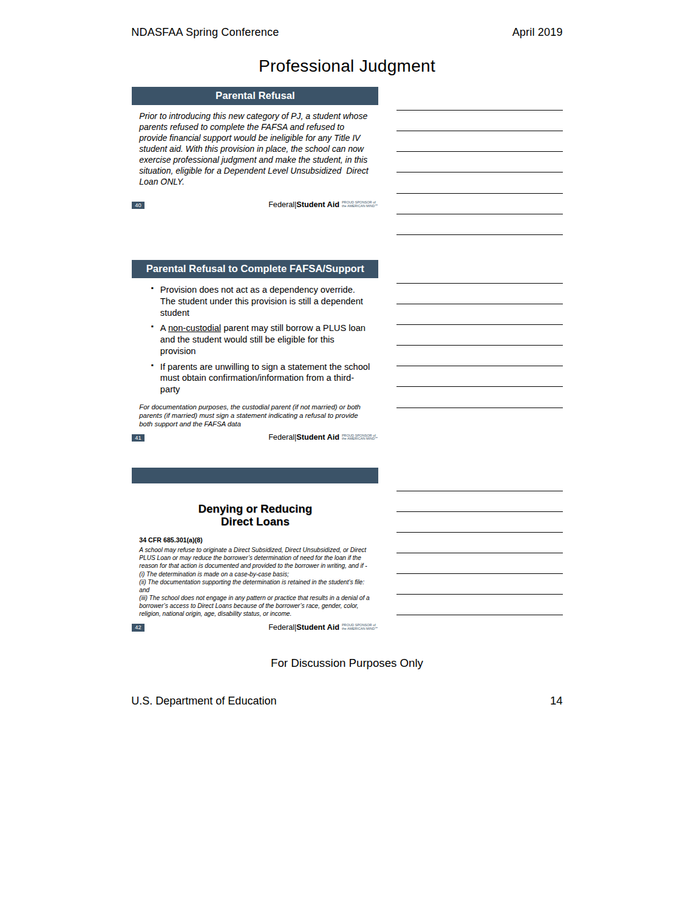NDASFAA Spring Conference April 2019
Professional Judgment
Parental Refusal
Prior to introducing this new category of PJ, a student whose parents refused to complete the FAFSA and refused to provide financial support would be ineligible for any Title IV student aid. With this provision in place, the school can now exercise professional judgment and make the student, in this situation, eligible for a Dependent Level Unsubsidized Direct Loan ONLY.
40 Federal|Student Aid PROUD SPONSOR of
the AMERICAN MIND℠
Parental Refusal to Complete FAFSA/Support
Provision does not act as a dependency override. The student under this provision is still a dependent student
A non-custodial parent may still borrow a PLUS loan and the student would still be eligible for this provision
If parents are unwilling to sign a statement the school must obtain confirmation/information from a third-party
For documentation purposes, the custodial parent (if not married) or both parents (if married) must sign a statement indicating a refusal to provide both support and the FAFSA data
41 Federal|Student Aid PROUD SPONSOR of
the AMERICAN MIND℠
Denying or Reducing
Direct Loans
34 CFR 685.301(a)(8) A school may refuse to originate a Direct Subsidized, Direct Unsubsidized, or Direct PLUS Loan or may reduce the borrower’s determination of need for the loan if the reason for that action is documented and provided to the borrower in writing, and if -
(i) The determination is made on a case-by-case basis;
(ii) The documentation supporting the determination is retained in the student’s file: and
(iii) The school does not engage in any pattern or practice that results in a denial of a borrower’s access to Direct Loans because of the borrower’s race, gender, color, religion, national origin, age, disability status, or income.
42 Federal|Student Aid PROUD SPONSOR of
the AMERICAN MIND℠
For Discussion Purposes Only
U.S. Department of Education 14